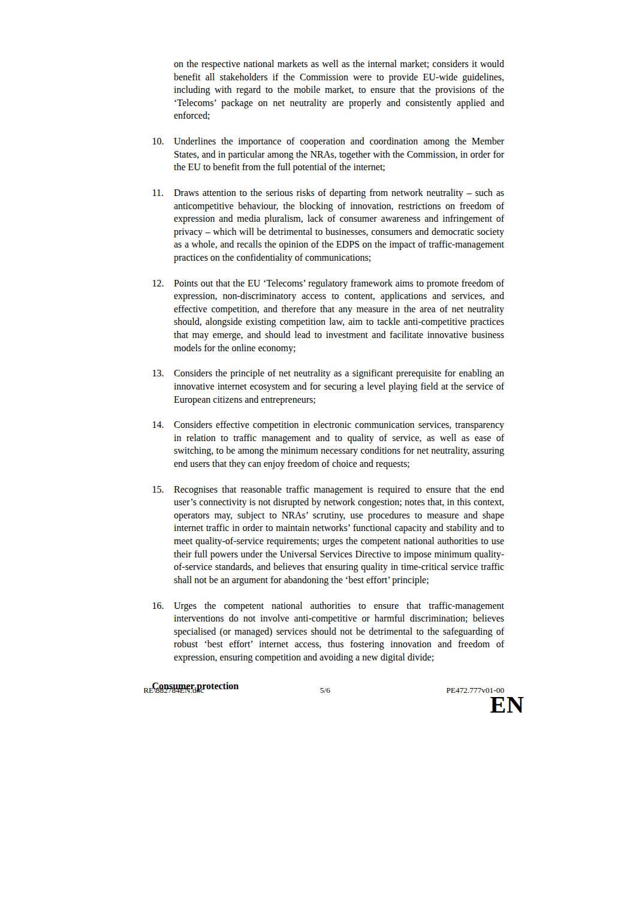on the respective national markets as well as the internal market; considers it would benefit all stakeholders if the Commission were to provide EU-wide guidelines, including with regard to the mobile market, to ensure that the provisions of the ‘Telecoms’ package on net neutrality are properly and consistently applied and enforced;
10. Underlines the importance of cooperation and coordination among the Member States, and in particular among the NRAs, together with the Commission, in order for the EU to benefit from the full potential of the internet;
11. Draws attention to the serious risks of departing from network neutrality – such as anticompetitive behaviour, the blocking of innovation, restrictions on freedom of expression and media pluralism, lack of consumer awareness and infringement of privacy – which will be detrimental to businesses, consumers and democratic society as a whole, and recalls the opinion of the EDPS on the impact of traffic-management practices on the confidentiality of communications;
12. Points out that the EU ‘Telecoms’ regulatory framework aims to promote freedom of expression, non-discriminatory access to content, applications and services, and effective competition, and therefore that any measure in the area of net neutrality should, alongside existing competition law, aim to tackle anti-competitive practices that may emerge, and should lead to investment and facilitate innovative business models for the online economy;
13. Considers the principle of net neutrality as a significant prerequisite for enabling an innovative internet ecosystem and for securing a level playing field at the service of European citizens and entrepreneurs;
14. Considers effective competition in electronic communication services, transparency in relation to traffic management and to quality of service, as well as ease of switching, to be among the minimum necessary conditions for net neutrality, assuring end users that they can enjoy freedom of choice and requests;
15. Recognises that reasonable traffic management is required to ensure that the end user’s connectivity is not disrupted by network congestion; notes that, in this context, operators may, subject to NRAs’ scrutiny, use procedures to measure and shape internet traffic in order to maintain networks’ functional capacity and stability and to meet quality-of-service requirements; urges the competent national authorities to use their full powers under the Universal Services Directive to impose minimum quality-of-service standards, and believes that ensuring quality in time-critical service traffic shall not be an argument for abandoning the ‘best effort’ principle;
16. Urges the competent national authorities to ensure that traffic-management interventions do not involve anti-competitive or harmful discrimination; believes specialised (or managed) services should not be detrimental to the safeguarding of robust ‘best effort’ internet access, thus fostering innovation and freedom of expression, ensuring competition and avoiding a new digital divide;
Consumer protection
RE\882784EN.doc 5/6 PE472.777v01-00
EN